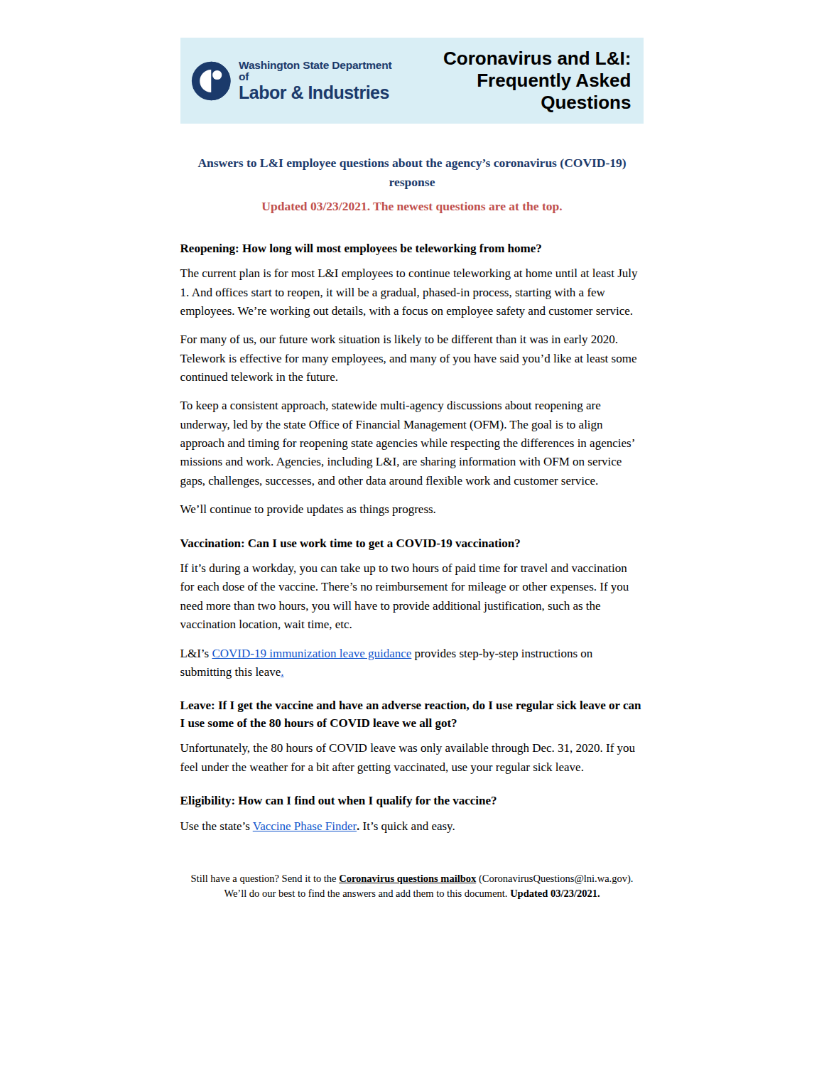Washington State Department of Labor & Industries
Coronavirus and L&I:
Frequently Asked Questions
Answers to L&I employee questions about the agency’s coronavirus (COVID-19) response
Updated 03/23/2021. The newest questions are at the top.
Reopening: How long will most employees be teleworking from home?
The current plan is for most L&I employees to continue teleworking at home until at least July 1. And offices start to reopen, it will be a gradual, phased-in process, starting with a few employees. We’re working out details, with a focus on employee safety and customer service.
For many of us, our future work situation is likely to be different than it was in early 2020. Telework is effective for many employees, and many of you have said you’d like at least some continued telework in the future.
To keep a consistent approach, statewide multi-agency discussions about reopening are underway, led by the state Office of Financial Management (OFM). The goal is to align approach and timing for reopening state agencies while respecting the differences in agencies’ missions and work. Agencies, including L&I, are sharing information with OFM on service gaps, challenges, successes, and other data around flexible work and customer service.
We’ll continue to provide updates as things progress.
Vaccination: Can I use work time to get a COVID-19 vaccination?
If it’s during a workday, you can take up to two hours of paid time for travel and vaccination for each dose of the vaccine. There’s no reimbursement for mileage or other expenses. If you need more than two hours, you will have to provide additional justification, such as the vaccination location, wait time, etc.
L&I’s COVID-19 immunization leave guidance provides step-by-step instructions on submitting this leave.
Leave: If I get the vaccine and have an adverse reaction, do I use regular sick leave or can I use some of the 80 hours of COVID leave we all got?
Unfortunately, the 80 hours of COVID leave was only available through Dec. 31, 2020. If you feel under the weather for a bit after getting vaccinated, use your regular sick leave.
Eligibility: How can I find out when I qualify for the vaccine?
Use the state’s Vaccine Phase Finder. It’s quick and easy.
Still have a question? Send it to the Coronavirus questions mailbox (CoronavirusQuestions@lni.wa.gov). We’ll do our best to find the answers and add them to this document. Updated 03/23/2021.